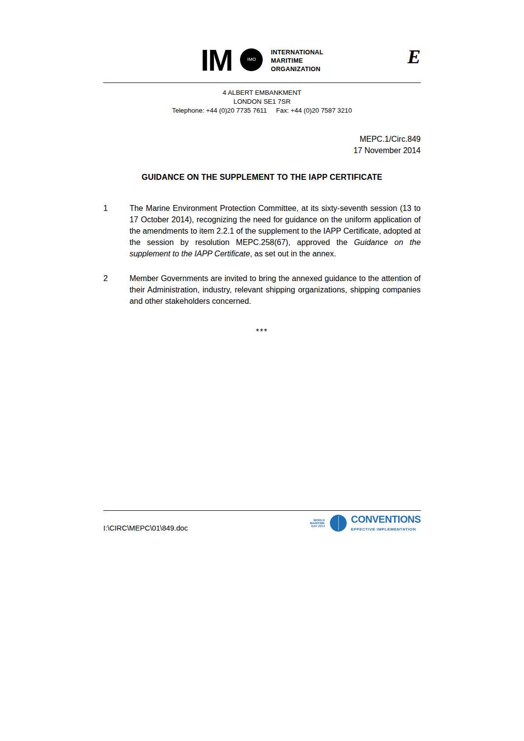IM IMO
INTERNATIONAL
MARITIME
ORGANIZATION
E
4 ALBERT EMBANKMENT
LONDON SE1 7SR
Telephone: +44 (0)20 7735 7611 Fax: +44 (0)20 7587 3210
MEPC.1/Circ.849
17 November 2014
Guidance on the Supplement to the IAPP Certificate
1
The Marine Environment Protection Committee, at its sixty-seventh session (13 to 17 October 2014), recognizing the need for guidance on the uniform application of the amendments to item 2.2.1 of the supplement to the IAPP Certificate, adopted at the session by resolution MEPC.258(67), approved the Guidance on the supplement to the IAPP Certificate, as set out in the annex.
2
Member Governments are invited to bring the annexed guidance to the attention of their Administration, industry, relevant shipping organizations, shipping companies and other stakeholders concerned.
***
I:\CIRC\MEPC\01\849.doc
WORLD
MARITIME
DAY 2014 CONVENTIONS
EFFECTIVE IMPLEMENTATION